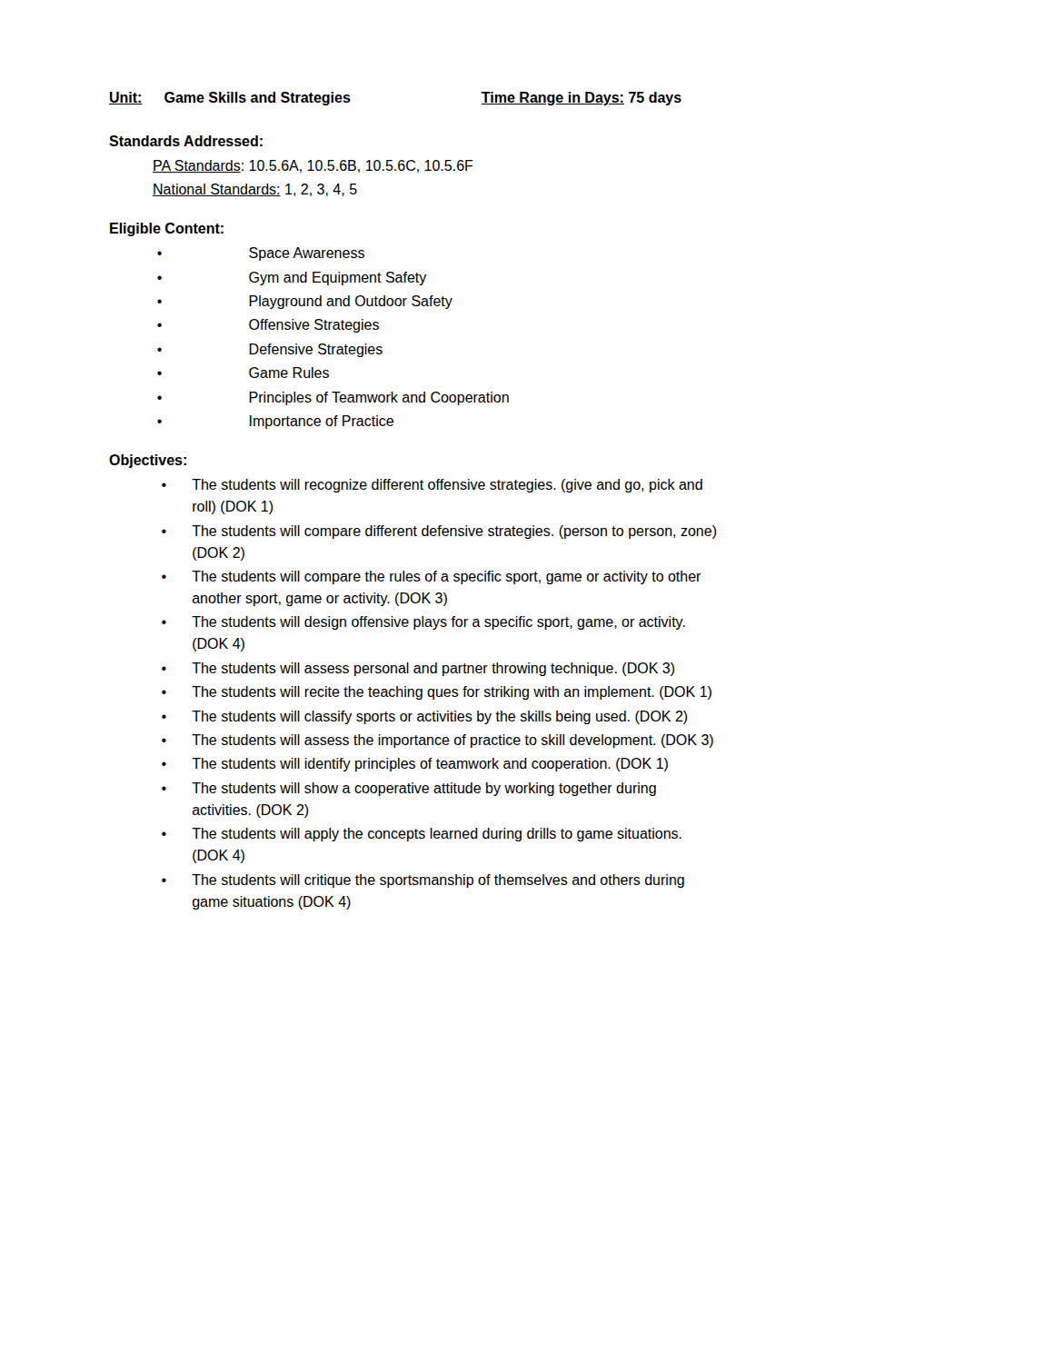Unit: Game Skills and Strategies Time Range in Days: 75 days
Standards Addressed:
PA Standards: 10.5.6A, 10.5.6B, 10.5.6C, 10.5.6F
National Standards: 1, 2, 3, 4, 5
Eligible Content:
Space Awareness
Gym and Equipment Safety
Playground and Outdoor Safety
Offensive Strategies
Defensive Strategies
Game Rules
Principles of Teamwork and Cooperation
Importance of Practice
Objectives:
The students will recognize different offensive strategies. (give and go, pick and roll) (DOK 1)
The students will compare different defensive strategies. (person to person, zone) (DOK 2)
The students will compare the rules of a specific sport, game or activity to other another sport, game or activity. (DOK 3)
The students will design offensive plays for a specific sport, game, or activity. (DOK 4)
The students will assess personal and partner throwing technique. (DOK 3)
The students will recite the teaching ques for striking with an implement. (DOK 1)
The students will classify sports or activities by the skills being used. (DOK 2)
The students will assess the importance of practice to skill development. (DOK 3)
The students will identify principles of teamwork and cooperation. (DOK 1)
The students will show a cooperative attitude by working together during activities. (DOK 2)
The students will apply the concepts learned during drills to game situations. (DOK 4)
The students will critique the sportsmanship of themselves and others during game situations (DOK 4)